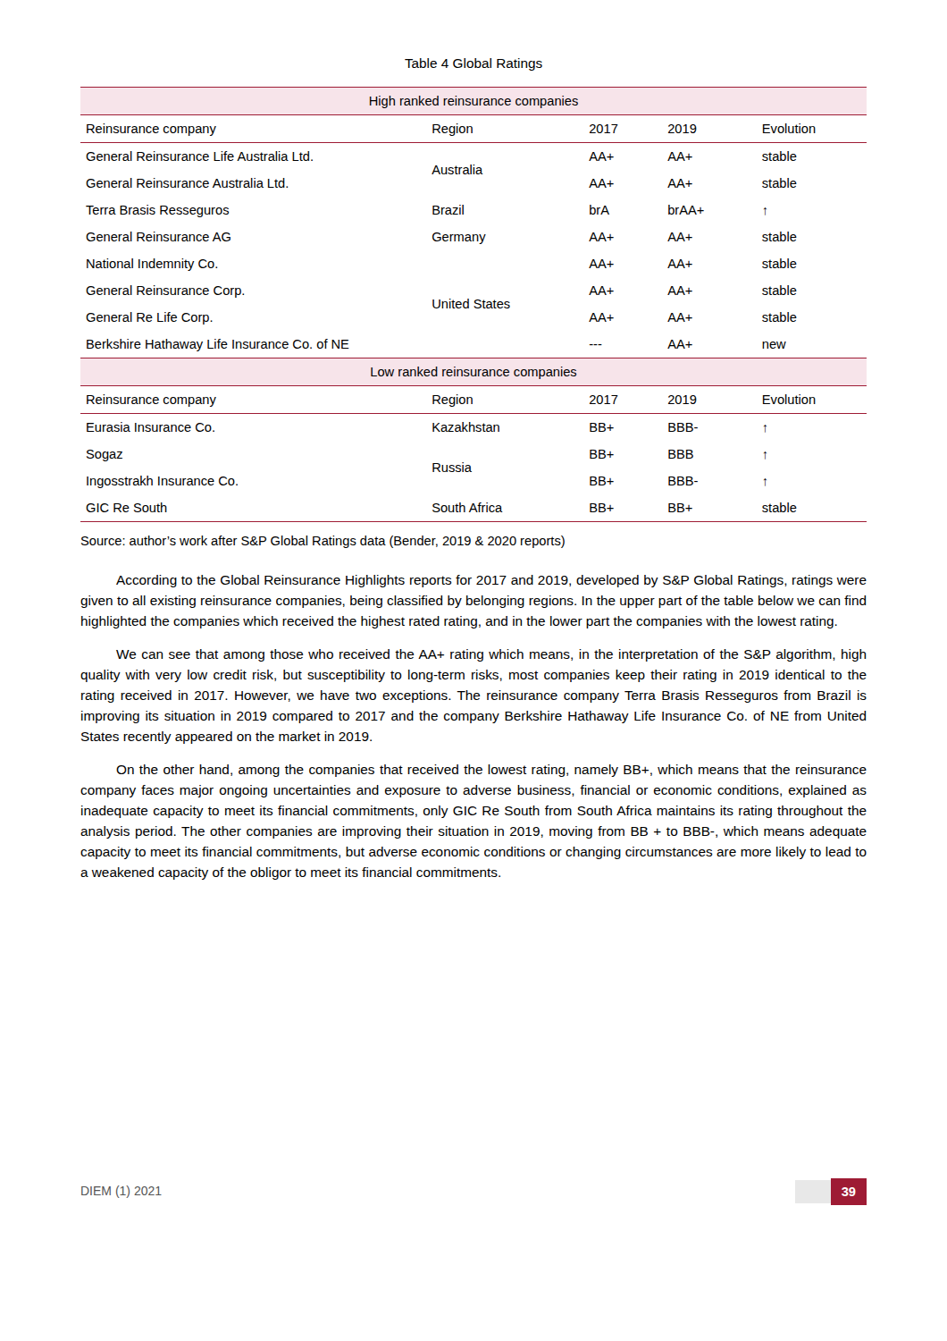Table 4 Global Ratings
| High ranked reinsurance companies |
| Reinsurance company | Region | 2017 | 2019 | Evolution |
| General Reinsurance Life Australia Ltd. | Australia | AA+ | AA+ | stable |
| General Reinsurance Australia Ltd. | AA+ | AA+ | stable |
| Terra Brasis Resseguros | Brazil | brA | brAA+ | ↑ |
| General Reinsurance AG | Germany | AA+ | AA+ | stable |
| National Indemnity Co. | | AA+ | AA+ | stable |
| General Reinsurance Corp. | United States | AA+ | AA+ | stable |
| General Re Life Corp. | AA+ | AA+ | stable |
| Berkshire Hathaway Life Insurance Co. of NE | | --- | AA+ | new |
| Low ranked reinsurance companies |
| Reinsurance company | Region | 2017 | 2019 | Evolution |
| Eurasia Insurance Co. | Kazakhstan | BB+ | BBB- | ↑ |
| Sogaz | Russia | BB+ | BBB | ↑ |
| Ingosstrakh Insurance Co. | BB+ | BBB- | ↑ |
| GIC Re South | South Africa | BB+ | BB+ | stable |
Source: author’s work after S&P Global Ratings data (Bender, 2019 & 2020 reports)
According to the Global Reinsurance Highlights reports for 2017 and 2019, developed by S&P Global Ratings, ratings were given to all existing reinsurance companies, being classified by belonging regions. In the upper part of the table below we can find highlighted the companies which received the highest rated rating, and in the lower part the companies with the lowest rating.
We can see that among those who received the AA+ rating which means, in the interpretation of the S&P algorithm, high quality with very low credit risk, but susceptibility to long-term risks, most companies keep their rating in 2019 identical to the rating received in 2017. However, we have two exceptions. The reinsurance company Terra Brasis Resseguros from Brazil is improving its situation in 2019 compared to 2017 and the company Berkshire Hathaway Life Insurance Co. of NE from United States recently appeared on the market in 2019.
On the other hand, among the companies that received the lowest rating, namely BB+, which means that the reinsurance company faces major ongoing uncertainties and exposure to adverse business, financial or economic conditions, explained as inadequate capacity to meet its financial commitments, only GIC Re South from South Africa maintains its rating throughout the analysis period. The other companies are improving their situation in 2019, moving from BB + to BBB-, which means adequate capacity to meet its financial commitments, but adverse economic conditions or changing circumstances are more likely to lead to a weakened capacity of the obligor to meet its financial commitments.
DIEM (1) 2021
39